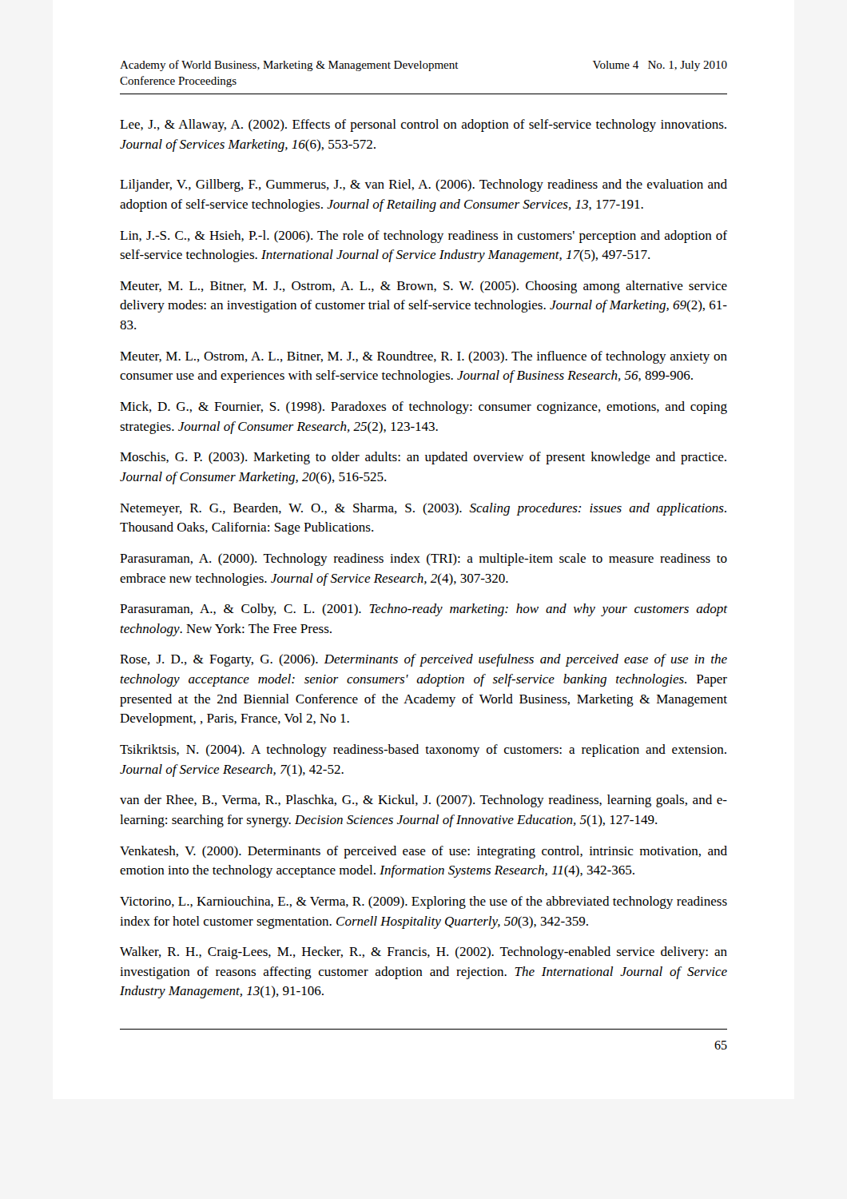Academy of World Business, Marketing & Management Development
Conference Proceedings
Volume 4 No. 1, July 2010
Lee, J., & Allaway, A. (2002). Effects of personal control on adoption of self-service technology innovations. Journal of Services Marketing, 16(6), 553-572.
Liljander, V., Gillberg, F., Gummerus, J., & van Riel, A. (2006). Technology readiness and the evaluation and adoption of self-service technologies. Journal of Retailing and Consumer Services, 13, 177-191.
Lin, J.-S. C., & Hsieh, P.-l. (2006). The role of technology readiness in customers' perception and adoption of self-service technologies. International Journal of Service Industry Management, 17(5), 497-517.
Meuter, M. L., Bitner, M. J., Ostrom, A. L., & Brown, S. W. (2005). Choosing among alternative service delivery modes: an investigation of customer trial of self-service technologies. Journal of Marketing, 69(2), 61-83.
Meuter, M. L., Ostrom, A. L., Bitner, M. J., & Roundtree, R. I. (2003). The influence of technology anxiety on consumer use and experiences with self-service technologies. Journal of Business Research, 56, 899-906.
Mick, D. G., & Fournier, S. (1998). Paradoxes of technology: consumer cognizance, emotions, and coping strategies. Journal of Consumer Research, 25(2), 123-143.
Moschis, G. P. (2003). Marketing to older adults: an updated overview of present knowledge and practice. Journal of Consumer Marketing, 20(6), 516-525.
Netemeyer, R. G., Bearden, W. O., & Sharma, S. (2003). Scaling procedures: issues and applications. Thousand Oaks, California: Sage Publications.
Parasuraman, A. (2000). Technology readiness index (TRI): a multiple-item scale to measure readiness to embrace new technologies. Journal of Service Research, 2(4), 307-320.
Parasuraman, A., & Colby, C. L. (2001). Techno-ready marketing: how and why your customers adopt technology. New York: The Free Press.
Rose, J. D., & Fogarty, G. (2006). Determinants of perceived usefulness and perceived ease of use in the technology acceptance model: senior consumers' adoption of self-service banking technologies. Paper presented at the 2nd Biennial Conference of the Academy of World Business, Marketing & Management Development, , Paris, France, Vol 2, No 1.
Tsikriktsis, N. (2004). A technology readiness-based taxonomy of customers: a replication and extension. Journal of Service Research, 7(1), 42-52.
van der Rhee, B., Verma, R., Plaschka, G., & Kickul, J. (2007). Technology readiness, learning goals, and e-learning: searching for synergy. Decision Sciences Journal of Innovative Education, 5(1), 127-149.
Venkatesh, V. (2000). Determinants of perceived ease of use: integrating control, intrinsic motivation, and emotion into the technology acceptance model. Information Systems Research, 11(4), 342-365.
Victorino, L., Karniouchina, E., & Verma, R. (2009). Exploring the use of the abbreviated technology readiness index for hotel customer segmentation. Cornell Hospitality Quarterly, 50(3), 342-359.
Walker, R. H., Craig-Lees, M., Hecker, R., & Francis, H. (2002). Technology-enabled service delivery: an investigation of reasons affecting customer adoption and rejection. The International Journal of Service Industry Management, 13(1), 91-106.
65